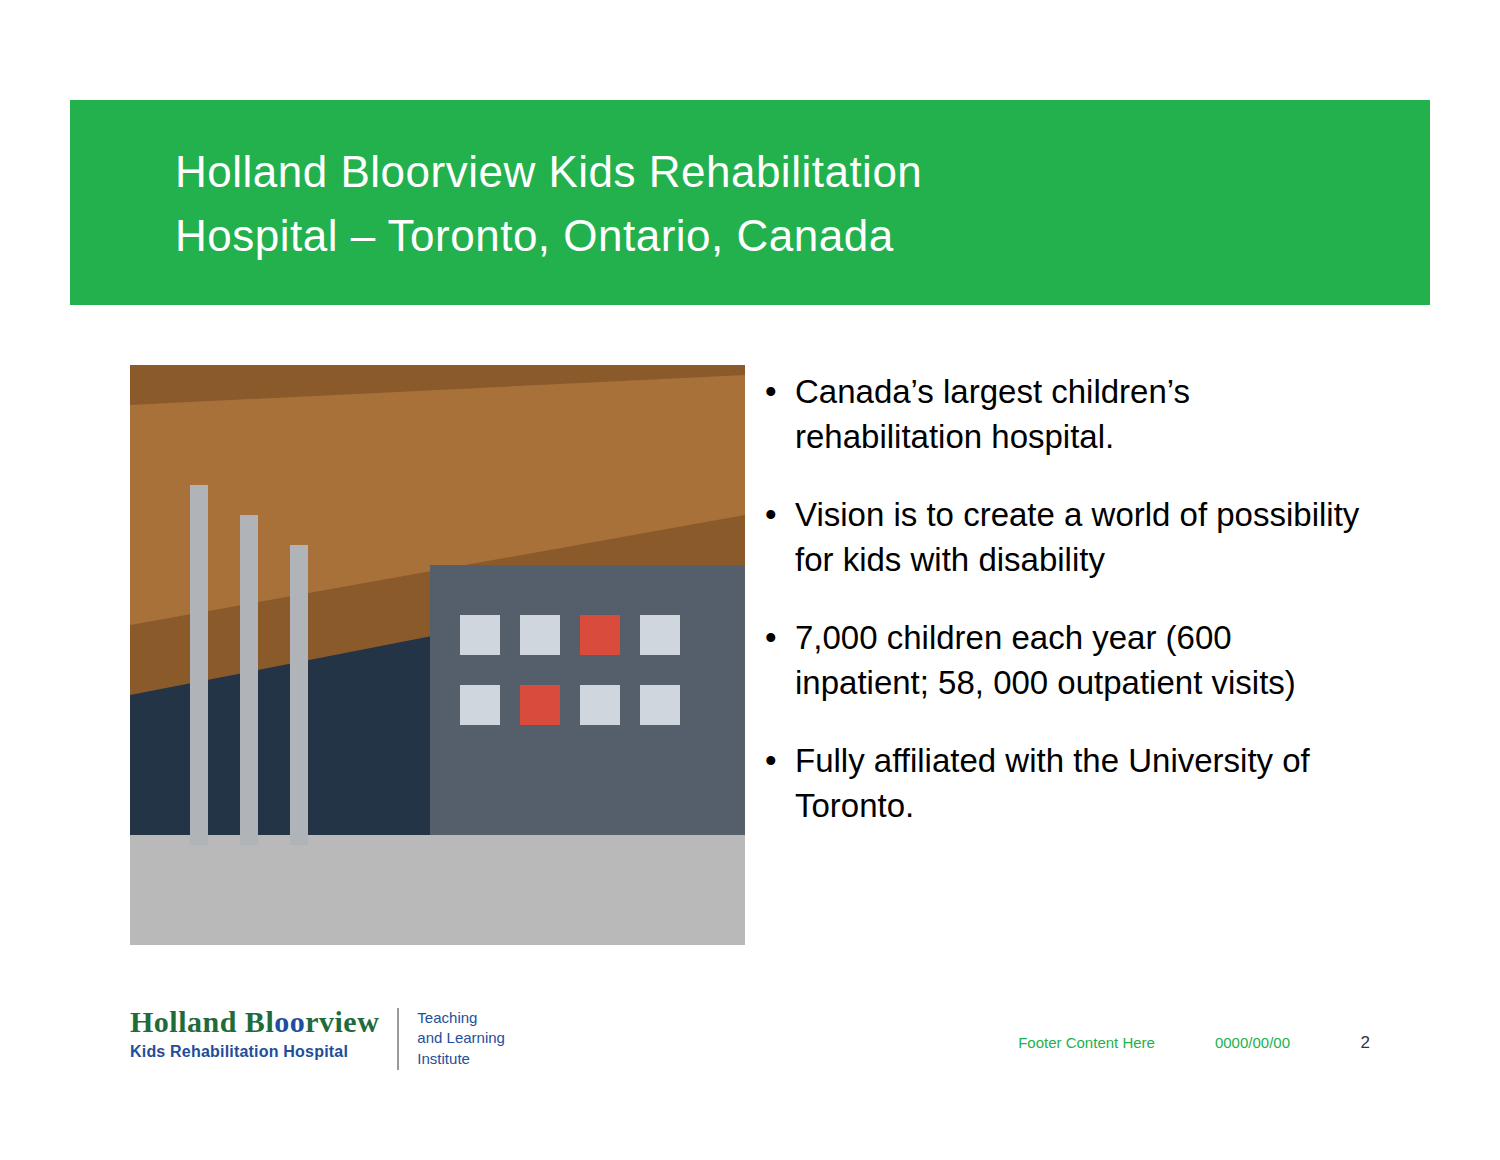Holland Bloorview Kids Rehabilitation
Hospital – Toronto, Ontario, Canada
Canada’s largest children’s rehabilitation hospital.
Vision is to create a world of possibility for kids with disability
7,000 children each year (600 inpatient; 58, 000 outpatient visits)
Fully affiliated with the University of Toronto.
Holland Bloorview
Kids Rehabilitation Hospital
Teaching
and Learning
Institute
Footer Content Here 0000/00/00 2